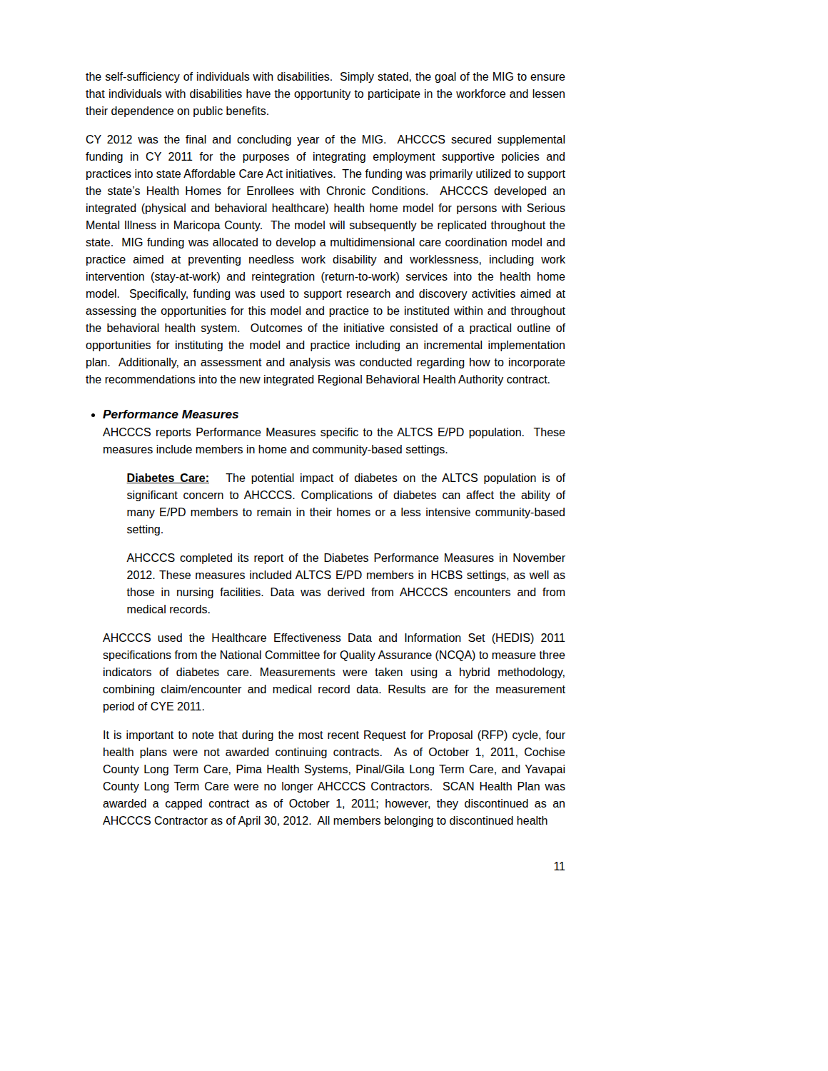the self-sufficiency of individuals with disabilities. Simply stated, the goal of the MIG to ensure that individuals with disabilities have the opportunity to participate in the workforce and lessen their dependence on public benefits.
CY 2012 was the final and concluding year of the MIG. AHCCCS secured supplemental funding in CY 2011 for the purposes of integrating employment supportive policies and practices into state Affordable Care Act initiatives. The funding was primarily utilized to support the state’s Health Homes for Enrollees with Chronic Conditions. AHCCCS developed an integrated (physical and behavioral healthcare) health home model for persons with Serious Mental Illness in Maricopa County. The model will subsequently be replicated throughout the state. MIG funding was allocated to develop a multidimensional care coordination model and practice aimed at preventing needless work disability and worklessness, including work intervention (stay-at-work) and reintegration (return-to-work) services into the health home model. Specifically, funding was used to support research and discovery activities aimed at assessing the opportunities for this model and practice to be instituted within and throughout the behavioral health system. Outcomes of the initiative consisted of a practical outline of opportunities for instituting the model and practice including an incremental implementation plan. Additionally, an assessment and analysis was conducted regarding how to incorporate the recommendations into the new integrated Regional Behavioral Health Authority contract.
Performance Measures
AHCCCS reports Performance Measures specific to the ALTCS E/PD population. These measures include members in home and community-based settings.
Diabetes Care: The potential impact of diabetes on the ALTCS population is of significant concern to AHCCCS. Complications of diabetes can affect the ability of many E/PD members to remain in their homes or a less intensive community-based setting.
AHCCCS completed its report of the Diabetes Performance Measures in November 2012. These measures included ALTCS E/PD members in HCBS settings, as well as those in nursing facilities. Data was derived from AHCCCS encounters and from medical records.
AHCCCS used the Healthcare Effectiveness Data and Information Set (HEDIS) 2011 specifications from the National Committee for Quality Assurance (NCQA) to measure three indicators of diabetes care. Measurements were taken using a hybrid methodology, combining claim/encounter and medical record data. Results are for the measurement period of CYE 2011.
It is important to note that during the most recent Request for Proposal (RFP) cycle, four health plans were not awarded continuing contracts. As of October 1, 2011, Cochise County Long Term Care, Pima Health Systems, Pinal/Gila Long Term Care, and Yavapai County Long Term Care were no longer AHCCCS Contractors. SCAN Health Plan was awarded a capped contract as of October 1, 2011; however, they discontinued as an AHCCCS Contractor as of April 30, 2012. All members belonging to discontinued health
11